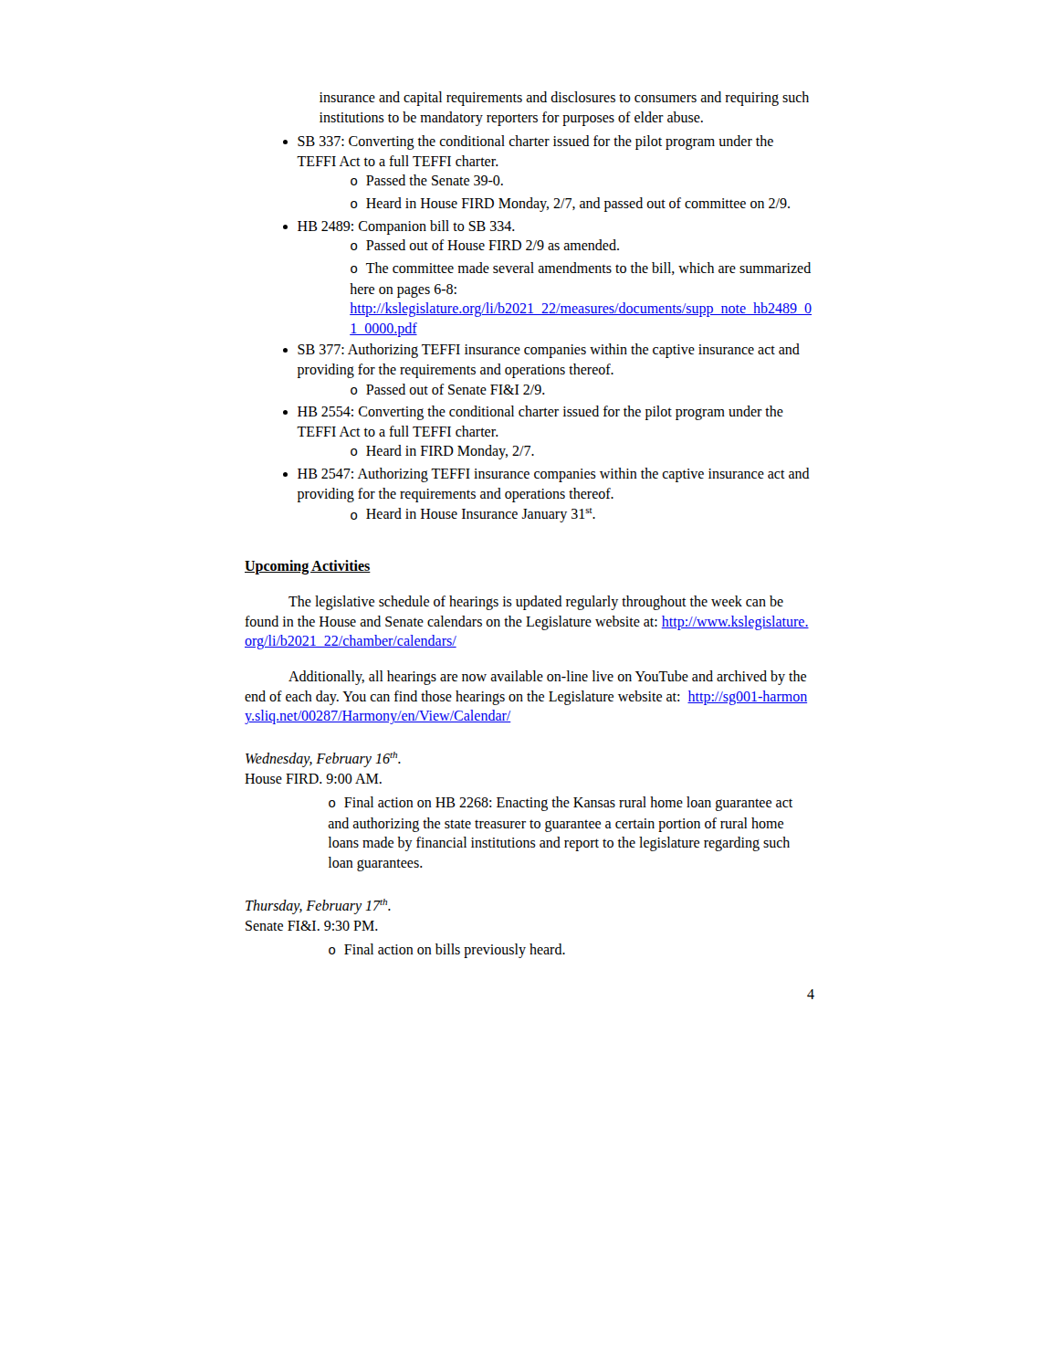insurance and capital requirements and disclosures to consumers and requiring such institutions to be mandatory reporters for purposes of elder abuse.
SB 337: Converting the conditional charter issued for the pilot program under the TEFFI Act to a full TEFFI charter.
Passed the Senate 39-0.
Heard in House FIRD Monday, 2/7, and passed out of committee on 2/9.
HB 2489: Companion bill to SB 334.
Passed out of House FIRD 2/9 as amended.
The committee made several amendments to the bill, which are summarized here on pages 6-8:
http://kslegislature.org/li/b2021_22/measures/documents/supp_note_hb2489_01_0000.pdf
SB 377: Authorizing TEFFI insurance companies within the captive insurance act and providing for the requirements and operations thereof.
Passed out of Senate FI&I 2/9.
HB 2554: Converting the conditional charter issued for the pilot program under the TEFFI Act to a full TEFFI charter.
Heard in FIRD Monday, 2/7.
HB 2547: Authorizing TEFFI insurance companies within the captive insurance act and providing for the requirements and operations thereof.
Heard in House Insurance January 31st.
Upcoming Activities
The legislative schedule of hearings is updated regularly throughout the week can be found in the House and Senate calendars on the Legislature website at: http://www.kslegislature.org/li/b2021_22/chamber/calendars/
Additionally, all hearings are now available on-line live on YouTube and archived by the end of each day. You can find those hearings on the Legislature website at: http://sg001-harmony.sliq.net/00287/Harmony/en/View/Calendar/
Wednesday, February 16th.
House FIRD. 9:00 AM.
Final action on HB 2268: Enacting the Kansas rural home loan guarantee act and authorizing the state treasurer to guarantee a certain portion of rural home loans made by financial institutions and report to the legislature regarding such loan guarantees.
Thursday, February 17th.
Senate FI&I. 9:30 PM.
Final action on bills previously heard.
4